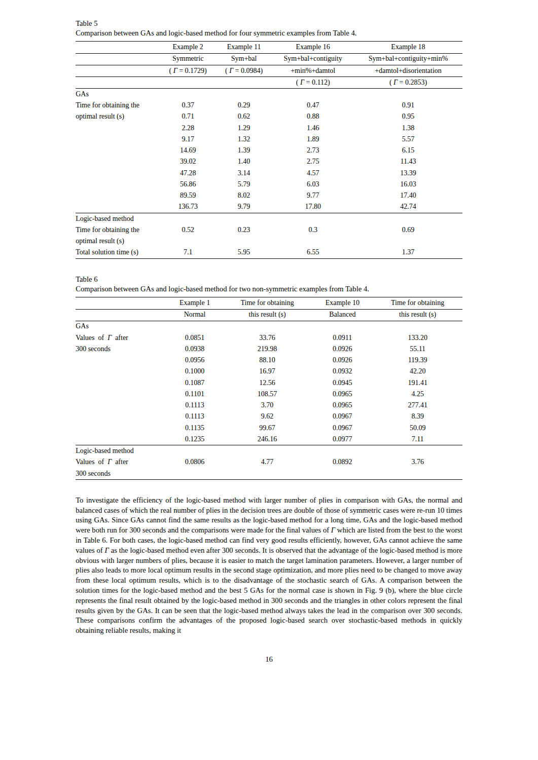Table 5 Comparison between GAs and logic-based method for four symmetric examples from Table 4.
| | Example 2 | Example 11 | Example 16 | Example 18 |
| --- | --- | --- | --- | --- |
| | Symmetric | Sym+bal | Sym+bal+contiguity | Sym+bal+contiguity+min% |
| | ( Γ = 0.1729) | ( Γ = 0.0984) | +min%+damtol | +damtol+disorientation |
| | | | ( Γ = 0.112) | ( Γ = 0.2853) |
| GAs | | | | |
| Time for obtaining the | 0.37 | 0.29 | 0.47 | 0.91 |
| optimal result (s) | 0.71 | 0.62 | 0.88 | 0.95 |
| | 2.28 | 1.29 | 1.46 | 1.38 |
| | 9.17 | 1.32 | 1.89 | 5.57 |
| | 14.69 | 1.39 | 2.73 | 6.15 |
| | 39.02 | 1.40 | 2.75 | 11.43 |
| | 47.28 | 3.14 | 4.57 | 13.39 |
| | 56.86 | 5.79 | 6.03 | 16.03 |
| | 89.59 | 8.02 | 9.77 | 17.40 |
| | 136.73 | 9.79 | 17.80 | 42.74 |
| Logic-based method | | | | |
| Time for obtaining the | 0.52 | 0.23 | 0.3 | 0.69 |
| optimal result (s) | | | | |
| Total solution time (s) | 7.1 | 5.95 | 6.55 | 1.37 |
Table 6 Comparison between GAs and logic-based method for two non-symmetric examples from Table 4.
| | Example 1 | Time for obtaining | Example 10 | Time for obtaining |
| --- | --- | --- | --- | --- |
| | Normal | this result (s) | Balanced | this result (s) |
| GAs | | | | |
| Values of Γ after | 0.0851 | 33.76 | 0.0911 | 133.20 |
| 300 seconds | 0.0938 | 219.98 | 0.0926 | 55.11 |
| | 0.0956 | 88.10 | 0.0926 | 119.39 |
| | 0.1000 | 16.97 | 0.0932 | 42.20 |
| | 0.1087 | 12.56 | 0.0945 | 191.41 |
| | 0.1101 | 108.57 | 0.0965 | 4.25 |
| | 0.1113 | 3.70 | 0.0965 | 277.41 |
| | 0.1113 | 9.62 | 0.0967 | 8.39 |
| | 0.1135 | 99.67 | 0.0967 | 50.09 |
| | 0.1235 | 246.16 | 0.0977 | 7.11 |
| Logic-based method | | | | |
| Values of Γ after | 0.0806 | 4.77 | 0.0892 | 3.76 |
| 300 seconds | | | | |
To investigate the efficiency of the logic-based method with larger number of plies in comparison with GAs, the normal and balanced cases of which the real number of plies in the decision trees are double of those of symmetric cases were re-run 10 times using GAs. Since GAs cannot find the same results as the logic-based method for a long time, GAs and the logic-based method were both run for 300 seconds and the comparisons were made for the final values of Γ which are listed from the best to the worst in Table 6. For both cases, the logic-based method can find very good results efficiently, however, GAs cannot achieve the same values of Γ as the logic-based method even after 300 seconds. It is observed that the advantage of the logic-based method is more obvious with larger numbers of plies, because it is easier to match the target lamination parameters. However, a larger number of plies also leads to more local optimum results in the second stage optimization, and more plies need to be changed to move away from these local optimum results, which is to the disadvantage of the stochastic search of GAs. A comparison between the solution times for the logic-based method and the best 5 GAs for the normal case is shown in Fig. 9 (b), where the blue circle represents the final result obtained by the logic-based method in 300 seconds and the triangles in other colors represent the final results given by the GAs. It can be seen that the logic-based method always takes the lead in the comparison over 300 seconds. These comparisons confirm the advantages of the proposed logic-based search over stochastic-based methods in quickly obtaining reliable results, making it
16